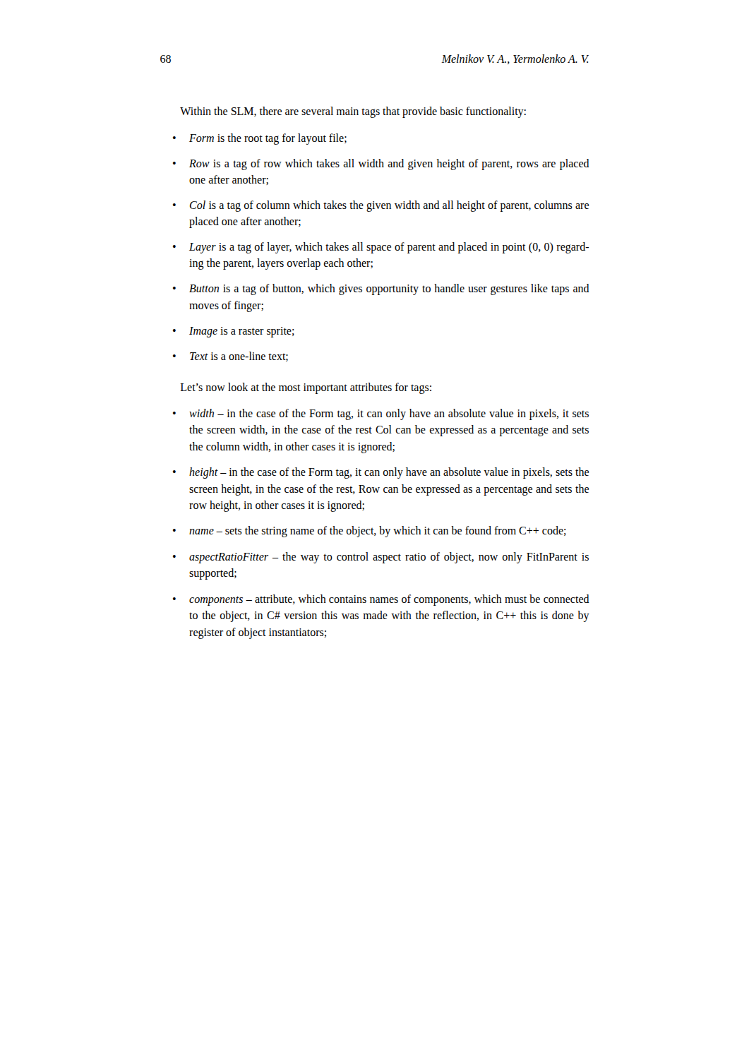68 Melnikov V. A., Yermolenko A. V.
Within the SLM, there are several main tags that provide basic functionality:
Form is the root tag for layout file;
Row is a tag of row which takes all width and given height of parent, rows are placed one after another;
Col is a tag of column which takes the given width and all height of parent, columns are placed one after another;
Layer is a tag of layer, which takes all space of parent and placed in point (0, 0) regarding the parent, layers overlap each other;
Button is a tag of button, which gives opportunity to handle user gestures like taps and moves of finger;
Image is a raster sprite;
Text is a one-line text;
Let’s now look at the most important attributes for tags:
width – in the case of the Form tag, it can only have an absolute value in pixels, it sets the screen width, in the case of the rest Col can be expressed as a percentage and sets the column width, in other cases it is ignored;
height – in the case of the Form tag, it can only have an absolute value in pixels, sets the screen height, in the case of the rest, Row can be expressed as a percentage and sets the row height, in other cases it is ignored;
name – sets the string name of the object, by which it can be found from C++ code;
aspectRatioFitter – the way to control aspect ratio of object, now only FitInParent is supported;
components – attribute, which contains names of components, which must be connected to the object, in C# version this was made with the reflection, in C++ this is done by register of object instantiators;